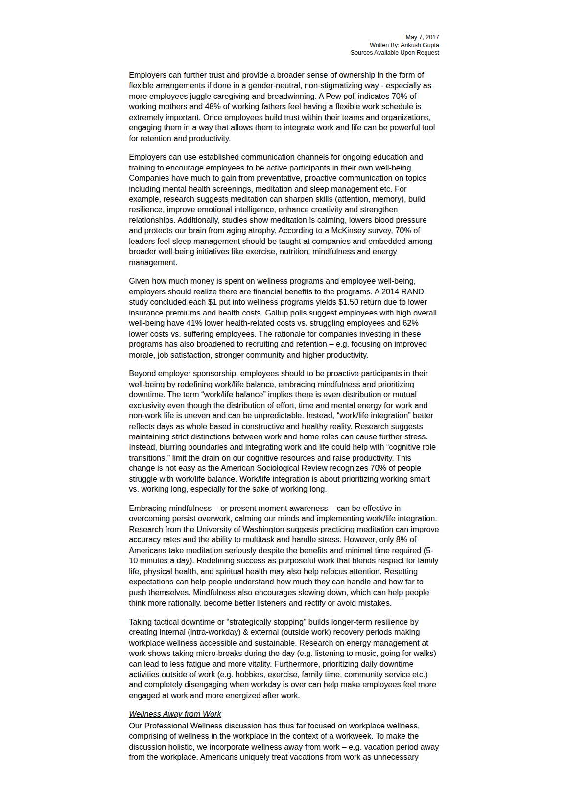May 7, 2017
Written By: Ankush Gupta
Sources Available Upon Request
Employers can further trust and provide a broader sense of ownership in the form of flexible arrangements if done in a gender-neutral, non-stigmatizing way - especially as more employees juggle caregiving and breadwinning. A Pew poll indicates 70% of working mothers and 48% of working fathers feel having a flexible work schedule is extremely important. Once employees build trust within their teams and organizations, engaging them in a way that allows them to integrate work and life can be powerful tool for retention and productivity.
Employers can use established communication channels for ongoing education and training to encourage employees to be active participants in their own well-being. Companies have much to gain from preventative, proactive communication on topics including mental health screenings, meditation and sleep management etc. For example, research suggests meditation can sharpen skills (attention, memory), build resilience, improve emotional intelligence, enhance creativity and strengthen relationships. Additionally, studies show meditation is calming, lowers blood pressure and protects our brain from aging atrophy. According to a McKinsey survey, 70% of leaders feel sleep management should be taught at companies and embedded among broader well-being initiatives like exercise, nutrition, mindfulness and energy management.
Given how much money is spent on wellness programs and employee well-being, employers should realize there are financial benefits to the programs. A 2014 RAND study concluded each $1 put into wellness programs yields $1.50 return due to lower insurance premiums and health costs. Gallup polls suggest employees with high overall well-being have 41% lower health-related costs vs. struggling employees and 62% lower costs vs. suffering employees. The rationale for companies investing in these programs has also broadened to recruiting and retention – e.g. focusing on improved morale, job satisfaction, stronger community and higher productivity.
Beyond employer sponsorship, employees should to be proactive participants in their well-being by redefining work/life balance, embracing mindfulness and prioritizing downtime. The term “work/life balance” implies there is even distribution or mutual exclusivity even though the distribution of effort, time and mental energy for work and non-work life is uneven and can be unpredictable. Instead, “work/life integration” better reflects days as whole based in constructive and healthy reality. Research suggests maintaining strict distinctions between work and home roles can cause further stress. Instead, blurring boundaries and integrating work and life could help with “cognitive role transitions,” limit the drain on our cognitive resources and raise productivity. This change is not easy as the American Sociological Review recognizes 70% of people struggle with work/life balance. Work/life integration is about prioritizing working smart vs. working long, especially for the sake of working long.
Embracing mindfulness – or present moment awareness – can be effective in overcoming persist overwork, calming our minds and implementing work/life integration. Research from the University of Washington suggests practicing meditation can improve accuracy rates and the ability to multitask and handle stress. However, only 8% of Americans take meditation seriously despite the benefits and minimal time required (5-10 minutes a day). Redefining success as purposeful work that blends respect for family life, physical health, and spiritual health may also help refocus attention. Resetting expectations can help people understand how much they can handle and how far to push themselves. Mindfulness also encourages slowing down, which can help people think more rationally, become better listeners and rectify or avoid mistakes.
Taking tactical downtime or “strategically stopping” builds longer-term resilience by creating internal (intra-workday) & external (outside work) recovery periods making workplace wellness accessible and sustainable. Research on energy management at work shows taking micro-breaks during the day (e.g. listening to music, going for walks) can lead to less fatigue and more vitality. Furthermore, prioritizing daily downtime activities outside of work (e.g. hobbies, exercise, family time, community service etc.) and completely disengaging when workday is over can help make employees feel more engaged at work and more energized after work.
Wellness Away from Work
Our Professional Wellness discussion has thus far focused on workplace wellness, comprising of wellness in the workplace in the context of a workweek. To make the discussion holistic, we incorporate wellness away from work – e.g. vacation period away from the workplace. Americans uniquely treat vacations from work as unnecessary